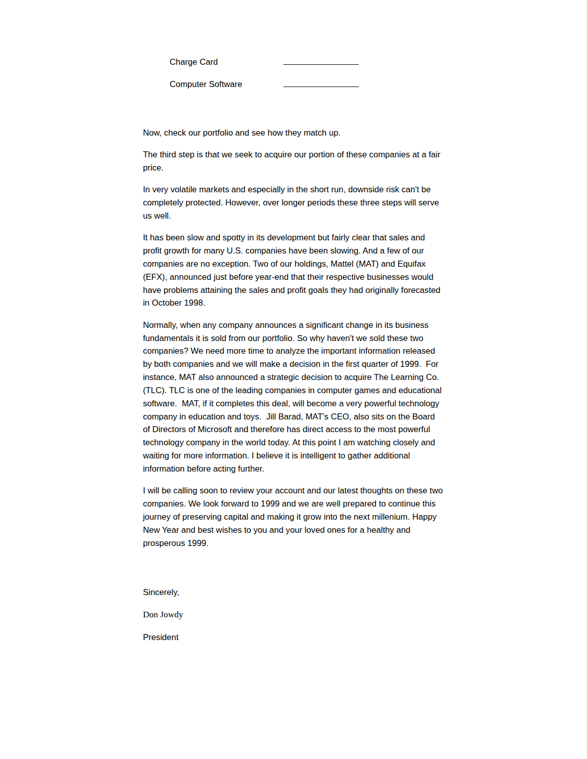| Charge Card | |
| Computer Software | |
Now, check our portfolio and see how they match up.
The third step is that we seek to acquire our portion of these companies at a fair price.
In very volatile markets and especially in the short run, downside risk can't be completely protected. However, over longer periods these three steps will serve us well.
It has been slow and spotty in its development but fairly clear that sales and profit growth for many U.S. companies have been slowing. And a few of our companies are no exception. Two of our holdings, Mattel (MAT) and Equifax (EFX), announced just before year-end that their respective businesses would have problems attaining the sales and profit goals they had originally forecasted in October 1998.
Normally, when any company announces a significant change in its business fundamentals it is sold from our portfolio. So why haven't we sold these two companies? We need more time to analyze the important information released by both companies and we will make a decision in the first quarter of 1999. For instance, MAT also announced a strategic decision to acquire The Learning Co. (TLC). TLC is one of the leading companies in computer games and educational software. MAT, if it completes this deal, will become a very powerful technology company in education and toys. Jill Barad, MAT's CEO, also sits on the Board of Directors of Microsoft and therefore has direct access to the most powerful technology company in the world today. At this point I am watching closely and waiting for more information. I believe it is intelligent to gather additional information before acting further.
I will be calling soon to review your account and our latest thoughts on these two companies. We look forward to 1999 and we are well prepared to continue this journey of preserving capital and making it grow into the next millenium. Happy New Year and best wishes to you and your loved ones for a healthy and prosperous 1999.
Sincerely,
Don Jowdy
President